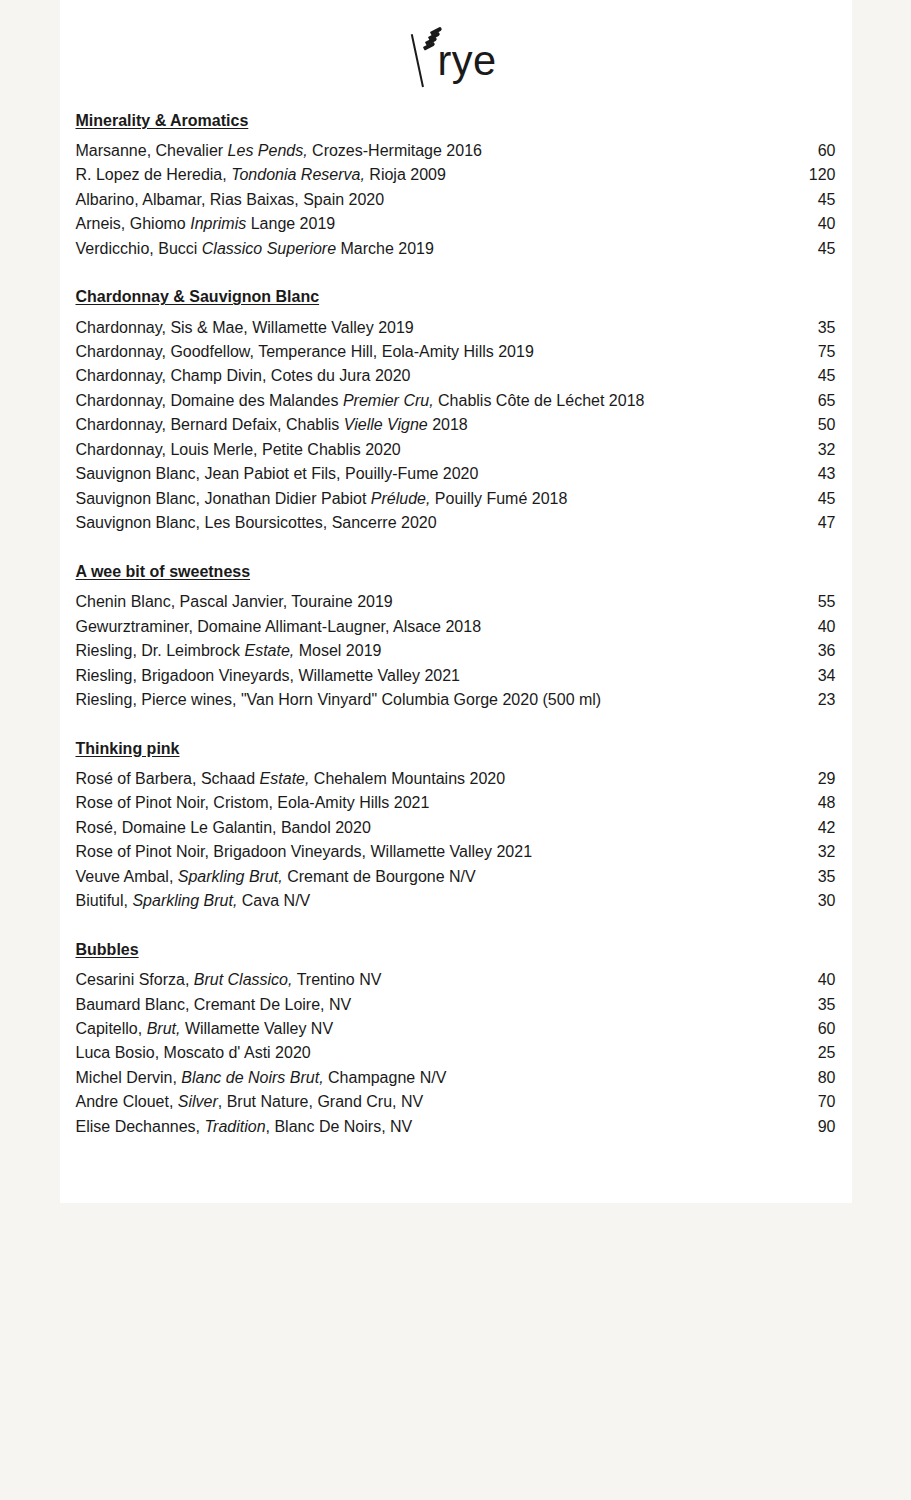rye
Minerality & Aromatics
Marsanne, Chevalier Les Pends, Crozes-Hermitage 2016 60
R. Lopez de Heredia, Tondonia Reserva, Rioja 2009 120
Albarino, Albamar, Rias Baixas, Spain 2020 45
Arneis, Ghiomo Inprimis Lange 2019 40
Verdicchio, Bucci Classico Superiore Marche 2019 45
Chardonnay & Sauvignon Blanc
Chardonnay, Sis & Mae, Willamette Valley 2019 35
Chardonnay, Goodfellow, Temperance Hill, Eola-Amity Hills 2019 75
Chardonnay, Champ Divin, Cotes du Jura 2020 45
Chardonnay, Domaine des Malandes Premier Cru, Chablis Côte de Léchet 2018 65
Chardonnay, Bernard Defaix, Chablis Vielle Vigne 2018 50
Chardonnay, Louis Merle, Petite Chablis 2020 32
Sauvignon Blanc, Jean Pabiot et Fils, Pouilly-Fume 2020 43
Sauvignon Blanc, Jonathan Didier Pabiot Prélude, Pouilly Fumé 2018 45
Sauvignon Blanc, Les Boursicottes, Sancerre 2020 47
A wee bit of sweetness
Chenin Blanc, Pascal Janvier, Touraine 2019 55
Gewurztraminer, Domaine Allimant-Laugner, Alsace 2018 40
Riesling, Dr. Leimbrock Estate, Mosel 2019 36
Riesling, Brigadoon Vineyards, Willamette Valley 2021 34
Riesling, Pierce wines, "Van Horn Vinyard" Columbia Gorge 2020 (500 ml) 23
Thinking pink
Rosé of Barbera, Schaad Estate, Chehalem Mountains 2020 29
Rose of Pinot Noir, Cristom, Eola-Amity Hills 2021 48
Rosé, Domaine Le Galantin, Bandol 2020 42
Rose of Pinot Noir, Brigadoon Vineyards, Willamette Valley 2021 32
Veuve Ambal, Sparkling Brut, Cremant de Bourgone N/V 35
Biutiful, Sparkling Brut, Cava N/V 30
Bubbles
Cesarini Sforza, Brut Classico, Trentino NV 40
Baumard Blanc, Cremant De Loire, NV 35
Capitello, Brut, Willamette Valley NV 60
Luca Bosio, Moscato d' Asti 2020 25
Michel Dervin, Blanc de Noirs Brut, Champagne N/V 80
Andre Clouet, Silver, Brut Nature, Grand Cru, NV 70
Elise Dechannes, Tradition, Blanc De Noirs, NV 90